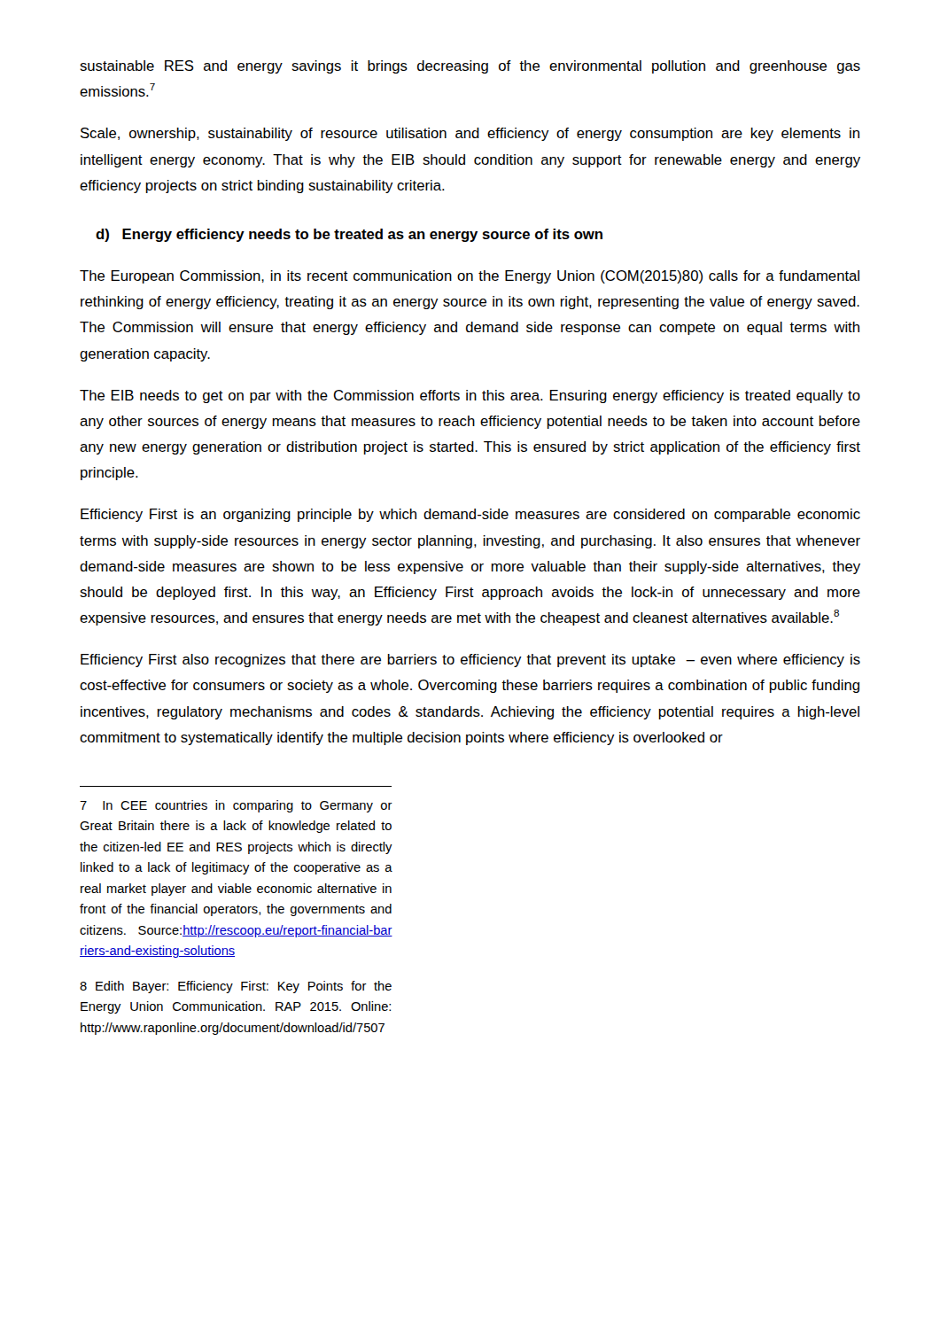sustainable RES and energy savings it brings decreasing of the environmental pollution and greenhouse gas emissions.7
Scale, ownership, sustainability of resource utilisation and efficiency of energy consumption are key elements in intelligent energy economy. That is why the EIB should condition any support for renewable energy and energy efficiency projects on strict binding sustainability criteria.
d) Energy efficiency needs to be treated as an energy source of its own
The European Commission, in its recent communication on the Energy Union (COM(2015)80) calls for a fundamental rethinking of energy efficiency, treating it as an energy source in its own right, representing the value of energy saved. The Commission will ensure that energy efficiency and demand side response can compete on equal terms with generation capacity.
The EIB needs to get on par with the Commission efforts in this area. Ensuring energy efficiency is treated equally to any other sources of energy means that measures to reach efficiency potential needs to be taken into account before any new energy generation or distribution project is started. This is ensured by strict application of the efficiency first principle.
Efficiency First is an organizing principle by which demand-side measures are considered on comparable economic terms with supply-side resources in energy sector planning, investing, and purchasing. It also ensures that whenever demand-side measures are shown to be less expensive or more valuable than their supply-side alternatives, they should be deployed first. In this way, an Efficiency First approach avoids the lock-in of unnecessary and more expensive resources, and ensures that energy needs are met with the cheapest and cleanest alternatives available.8
Efficiency First also recognizes that there are barriers to efficiency that prevent its uptake – even where efficiency is cost-effective for consumers or society as a whole. Overcoming these barriers requires a combination of public funding incentives, regulatory mechanisms and codes & standards. Achieving the efficiency potential requires a high-level commitment to systematically identify the multiple decision points where efficiency is overlooked or
7 In CEE countries in comparing to Germany or Great Britain there is a lack of knowledge related to the citizen-led EE and RES projects which is directly linked to a lack of legitimacy of the cooperative as a real market player and viable economic alternative in front of the financial operators, the governments and citizens. Source:http://rescoop.eu/report-financial-barriers-and-existing-solutions
8 Edith Bayer: Efficiency First: Key Points for the Energy Union Communication. RAP 2015. Online: http://www.raponline.org/document/download/id/7507